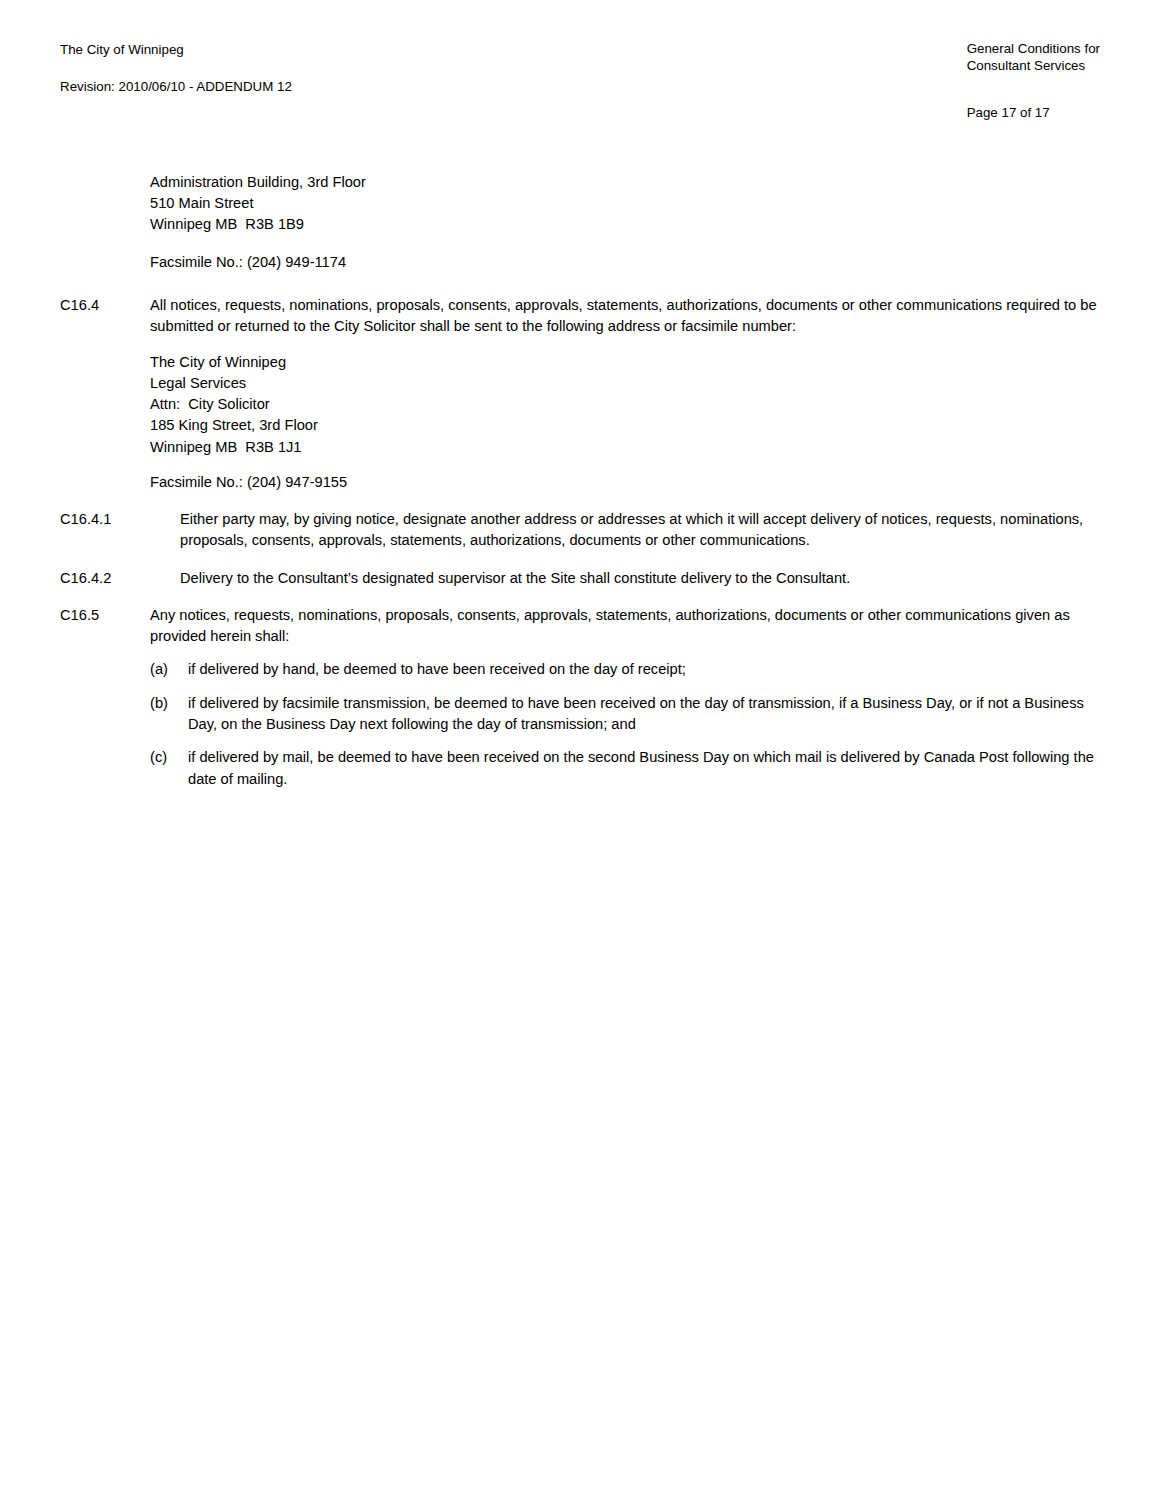The City of Winnipeg
Revision: 2010/06/10 - ADDENDUM 12
General Conditions for
Consultant Services
Page 17 of 17
Administration Building, 3rd Floor
510 Main Street
Winnipeg MB R3B 1B9
Facsimile No.: (204) 949-1174
C16.4
All notices, requests, nominations, proposals, consents, approvals, statements, authorizations, documents or other communications required to be submitted or returned to the City Solicitor shall be sent to the following address or facsimile number:
The City of Winnipeg
Legal Services
Attn: City Solicitor
185 King Street, 3rd Floor
Winnipeg MB R3B 1J1
Facsimile No.: (204) 947-9155
C16.4.1
Either party may, by giving notice, designate another address or addresses at which it will accept delivery of notices, requests, nominations, proposals, consents, approvals, statements, authorizations, documents or other communications.
C16.4.2
Delivery to the Consultant’s designated supervisor at the Site shall constitute delivery to the Consultant.
C16.5
Any notices, requests, nominations, proposals, consents, approvals, statements, authorizations, documents or other communications given as provided herein shall:
(a)
if delivered by hand, be deemed to have been received on the day of receipt;
(b)
if delivered by facsimile transmission, be deemed to have been received on the day of transmission, if a Business Day, or if not a Business Day, on the Business Day next following the day of transmission; and
(c)
if delivered by mail, be deemed to have been received on the second Business Day on which mail is delivered by Canada Post following the date of mailing.